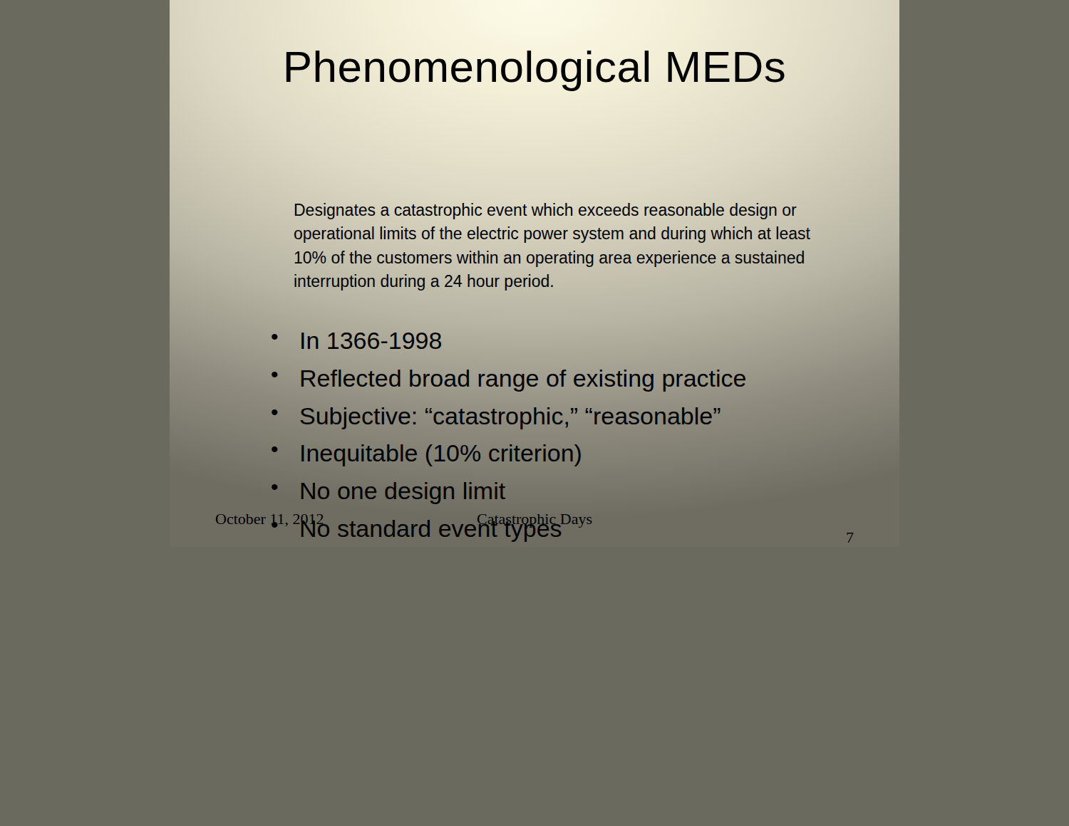Phenomenological MEDs
Designates a catastrophic event which exceeds reasonable design or operational limits of the electric power system and during which at least 10% of the customers within an operating area experience a sustained interruption during a 24 hour period.
In 1366-1998
Reflected broad range of existing practice
Subjective: “catastrophic,” “reasonable”
Inequitable (10% criterion)
No one design limit
No standard event types
October 11, 2012
Catastrophic Days
7